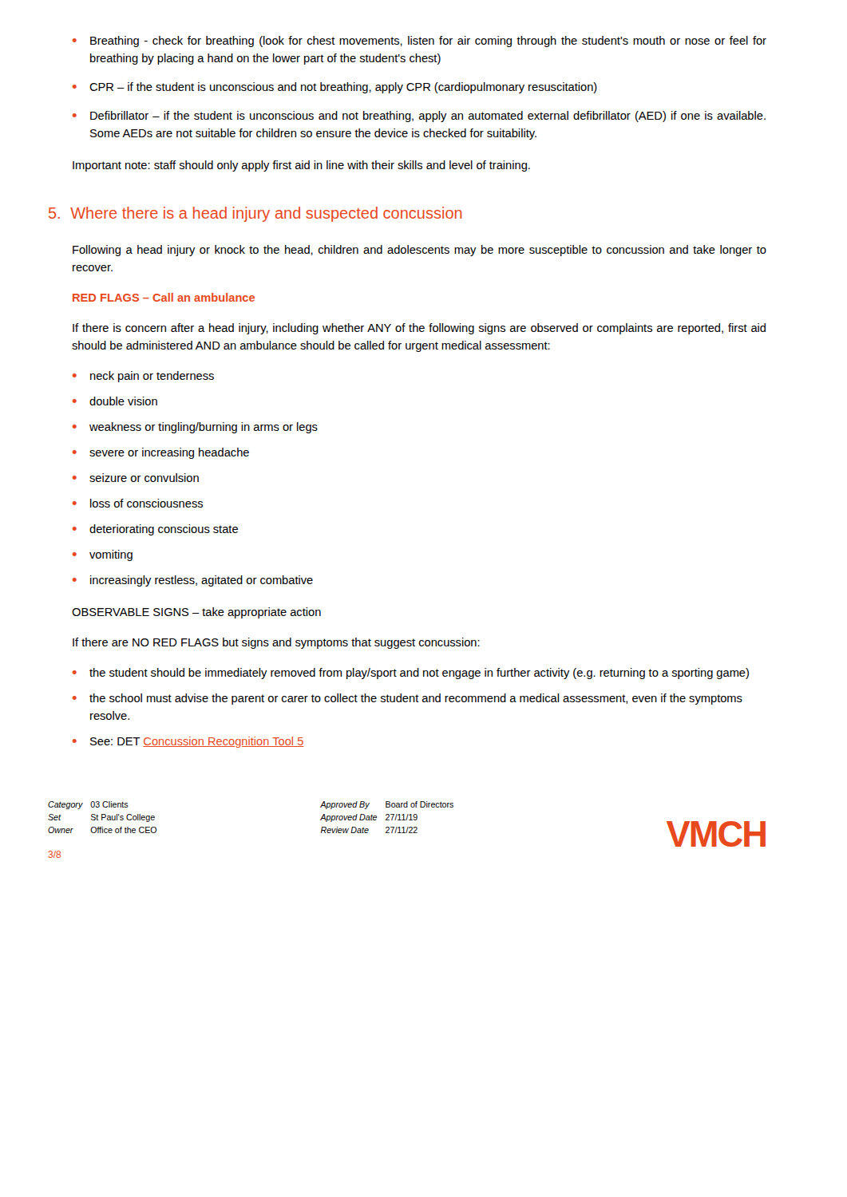Breathing - check for breathing (look for chest movements, listen for air coming through the student's mouth or nose or feel for breathing by placing a hand on the lower part of the student's chest)
CPR – if the student is unconscious and not breathing, apply CPR (cardiopulmonary resuscitation)
Defibrillator – if the student is unconscious and not breathing, apply an automated external defibrillator (AED) if one is available. Some AEDs are not suitable for children so ensure the device is checked for suitability.
Important note: staff should only apply first aid in line with their skills and level of training.
5. Where there is a head injury and suspected concussion
Following a head injury or knock to the head, children and adolescents may be more susceptible to concussion and take longer to recover.
RED FLAGS – Call an ambulance
If there is concern after a head injury, including whether ANY of the following signs are observed or complaints are reported, first aid should be administered AND an ambulance should be called for urgent medical assessment:
neck pain or tenderness
double vision
weakness or tingling/burning in arms or legs
severe or increasing headache
seizure or convulsion
loss of consciousness
deteriorating conscious state
vomiting
increasingly restless, agitated or combative
OBSERVABLE SIGNS – take appropriate action
If there are NO RED FLAGS but signs and symptoms that suggest concussion:
the student should be immediately removed from play/sport and not engage in further activity (e.g. returning to a sporting game)
the school must advise the parent or carer to collect the student and recommend a medical assessment, even if the symptoms resolve.
See: DET Concussion Recognition Tool 5
| Category | 03 Clients | Approved By | Board of Directors |
| Set | St Paul's College | Approved Date | 27/11/19 |
| Owner | Office of the CEO | Review Date | 27/11/22 |
3/8
VMCH